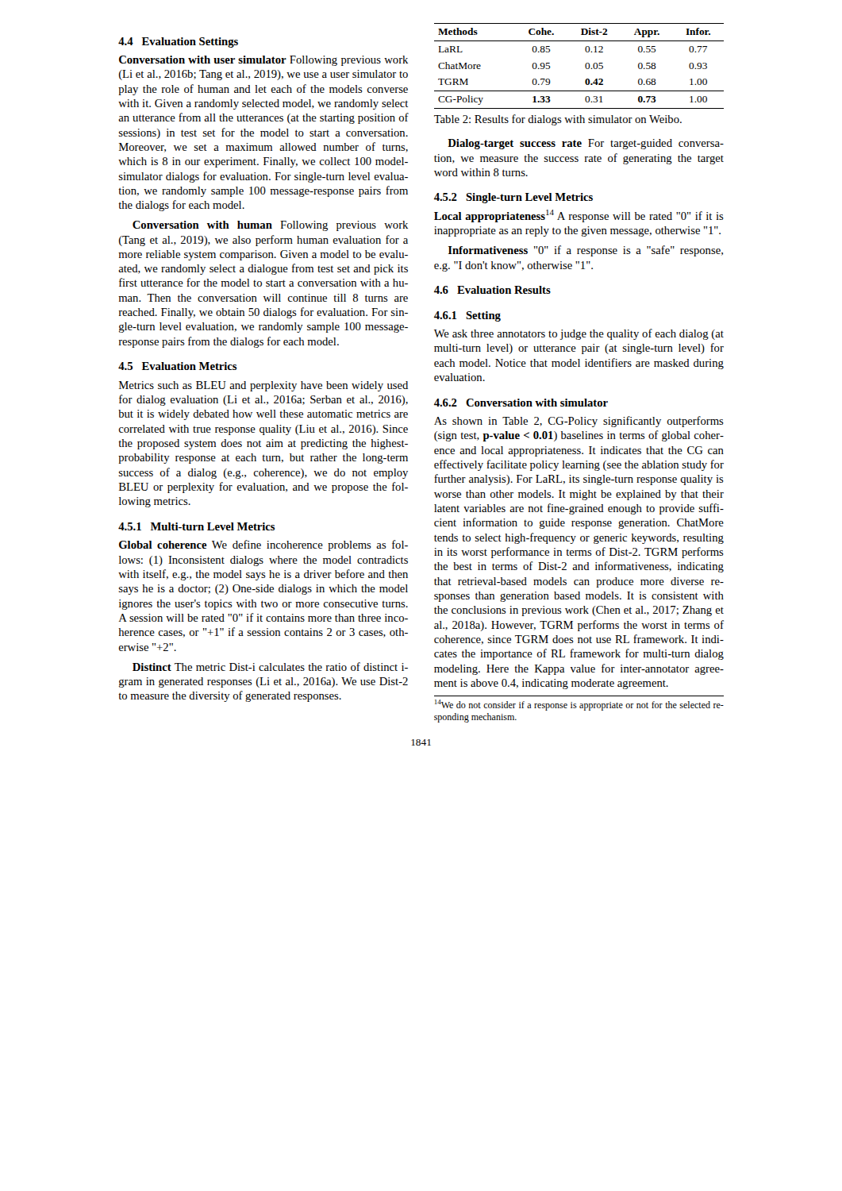4.4 Evaluation Settings
Conversation with user simulator Following previous work (Li et al., 2016b; Tang et al., 2019), we use a user simulator to play the role of human and let each of the models converse with it. Given a randomly selected model, we randomly select an utterance from all the utterances (at the starting position of sessions) in test set for the model to start a conversation. Moreover, we set a maximum allowed number of turns, which is 8 in our experiment. Finally, we collect 100 model-simulator dialogs for evaluation. For single-turn level evaluation, we randomly sample 100 message-response pairs from the dialogs for each model.
Conversation with human Following previous work (Tang et al., 2019), we also perform human evaluation for a more reliable system comparison. Given a model to be evaluated, we randomly select a dialogue from test set and pick its first utterance for the model to start a conversation with a human. Then the conversation will continue till 8 turns are reached. Finally, we obtain 50 dialogs for evaluation. For single-turn level evaluation, we randomly sample 100 message-response pairs from the dialogs for each model.
4.5 Evaluation Metrics
Metrics such as BLEU and perplexity have been widely used for dialog evaluation (Li et al., 2016a; Serban et al., 2016), but it is widely debated how well these automatic metrics are correlated with true response quality (Liu et al., 2016). Since the proposed system does not aim at predicting the highest-probability response at each turn, but rather the long-term success of a dialog (e.g., coherence), we do not employ BLEU or perplexity for evaluation, and we propose the following metrics.
4.5.1 Multi-turn Level Metrics
Global coherence We define incoherence problems as follows: (1) Inconsistent dialogs where the model contradicts with itself, e.g., the model says he is a driver before and then says he is a doctor; (2) One-side dialogs in which the model ignores the user's topics with two or more consecutive turns. A session will be rated "0" if it contains more than three incoherence cases, or "+1" if a session contains 2 or 3 cases, otherwise "+2".
Distinct The metric Dist-i calculates the ratio of distinct i-gram in generated responses (Li et al., 2016a). We use Dist-2 to measure the diversity of generated responses.
| Methods | Cohe. | Dist-2 | Appr. | Infor. |
| --- | --- | --- | --- | --- |
| LaRL | 0.85 | 0.12 | 0.55 | 0.77 |
| ChatMore | 0.95 | 0.05 | 0.58 | 0.93 |
| TGRM | 0.79 | 0.42 | 0.68 | 1.00 |
| CG-Policy | 1.33 | 0.31 | 0.73 | 1.00 |
Table 2: Results for dialogs with simulator on Weibo.
Dialog-target success rate For target-guided conversation, we measure the success rate of generating the target word within 8 turns.
4.5.2 Single-turn Level Metrics
Local appropriateness14 A response will be rated "0" if it is inappropriate as an reply to the given message, otherwise "1".
Informativeness "0" if a response is a "safe" response, e.g. "I don't know", otherwise "1".
4.6 Evaluation Results
4.6.1 Setting
We ask three annotators to judge the quality of each dialog (at multi-turn level) or utterance pair (at single-turn level) for each model. Notice that model identifiers are masked during evaluation.
4.6.2 Conversation with simulator
As shown in Table 2, CG-Policy significantly outperforms (sign test, p-value < 0.01) baselines in terms of global coherence and local appropriateness. It indicates that the CG can effectively facilitate policy learning (see the ablation study for further analysis). For LaRL, its single-turn response quality is worse than other models. It might be explained by that their latent variables are not fine-grained enough to provide sufficient information to guide response generation. ChatMore tends to select high-frequency or generic keywords, resulting in its worst performance in terms of Dist-2. TGRM performs the best in terms of Dist-2 and informativeness, indicating that retrieval-based models can produce more diverse responses than generation based models. It is consistent with the conclusions in previous work (Chen et al., 2017; Zhang et al., 2018a). However, TGRM performs the worst in terms of coherence, since TGRM does not use RL framework. It indicates the importance of RL framework for multi-turn dialog modeling. Here the Kappa value for inter-annotator agreement is above 0.4, indicating moderate agreement.
14We do not consider if a response is appropriate or not for the selected responding mechanism.
1841